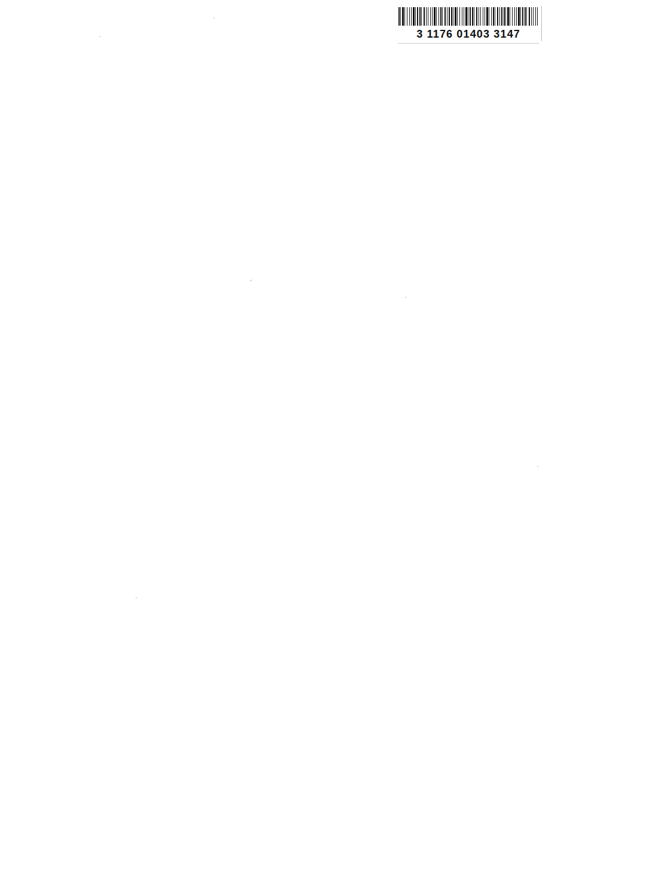3 1176 01403 3147